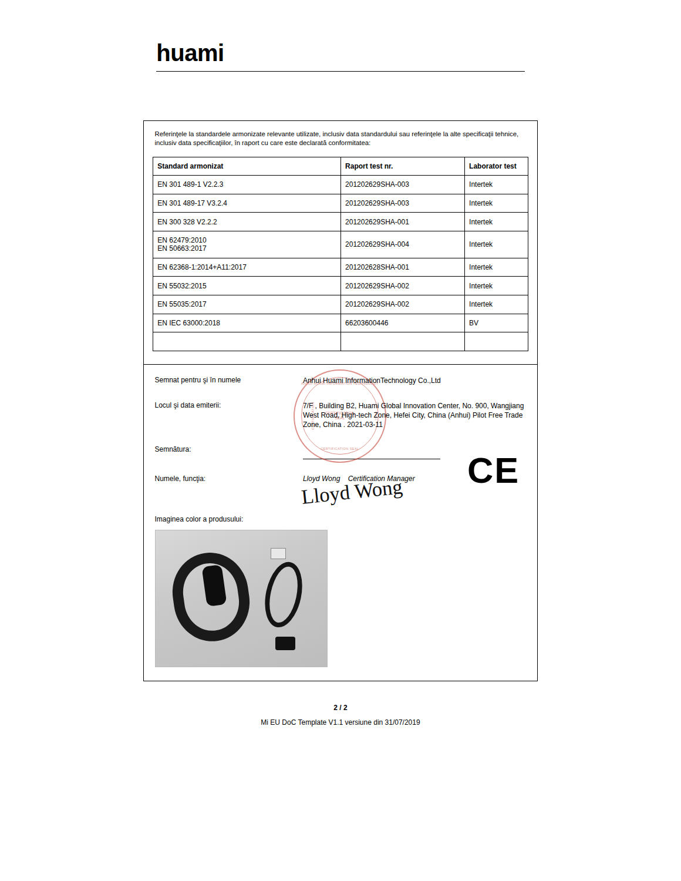huami
Referinţele la standardele armonizate relevante utilizate, inclusiv data standardului sau referinţele la alte specificaţii tehnice, inclusiv data specificaţiilor, în raport cu care este declarată conformitatea:
| Standard armonizat | Raport test nr. | Laborator test |
| --- | --- | --- |
| EN 301 489-1 V2.2.3 | 201202629SHA-003 | Intertek |
| EN 301 489-17 V3.2.4 | 201202629SHA-003 | Intertek |
| EN 300 328 V2.2.2 | 201202629SHA-001 | Intertek |
| EN 62479:2010 EN 50663:2017 | 201202629SHA-004 | Intertek |
| EN 62368-1:2014+A11:2017 | 201202628SHA-001 | Intertek |
| EN 55032:2015 | 201202629SHA-002 | Intertek |
| EN 55035:2017 | 201202629SHA-002 | Intertek |
| EN IEC 63000:2018 | 66203600446 | BV |
ANHUI HUAMI INFORMATION TECHNOLOGY CERTIFICATION SEAL CERTIFICATION SEAL
CERTIFICATION
SEAL
CE
Semnat pentru şi în numele
Anhui Huami InformationTechnology Co.,Ltd
Locul şi data emiterii:
7/F , Building B2, Huami Global Innovation Center, No. 900, Wangjiang West Road, High-tech Zone, Hefei City, China (Anhui) Pilot Free Trade Zone, China . 2021-03-11
Semnătura:
Numele, funcţia:
Lloyd Wong Certification Manager
Lloyd Wong
Imaginea color a produsului:
2 / 2
Mi EU DoC Template V1.1 versiune din 31/07/2019